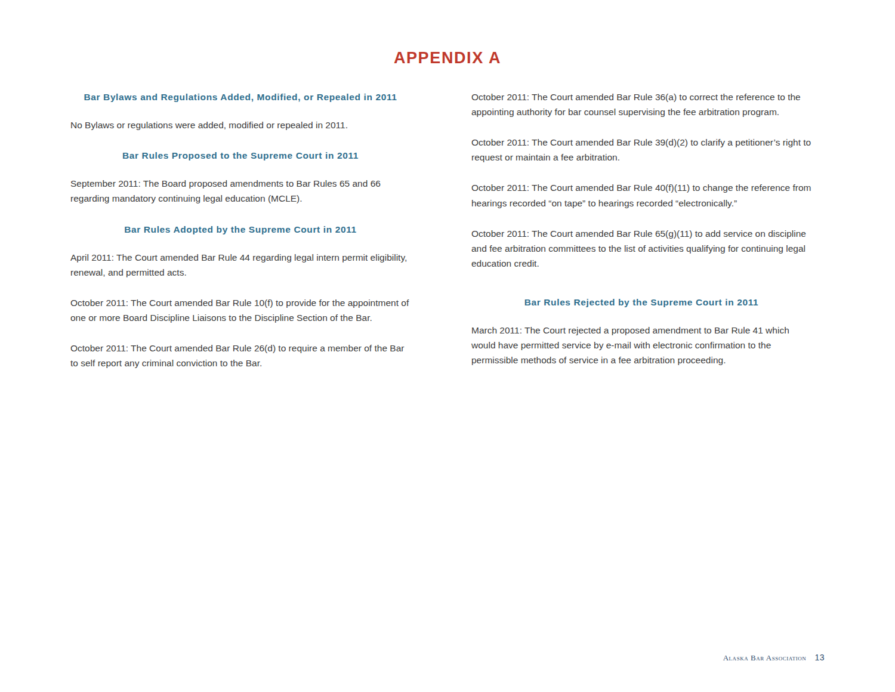APPENDIX A
Bar Bylaws and Regulations Added, Modified, or Repealed in 2011
No Bylaws or regulations were added, modified or repealed in 2011.
Bar Rules Proposed to the Supreme Court in 2011
September 2011: The Board proposed amendments to Bar Rules 65 and 66 regarding mandatory continuing legal education (MCLE).
Bar Rules Adopted by the Supreme Court in 2011
April 2011: The Court amended Bar Rule 44 regarding legal intern permit eligibility, renewal, and permitted acts.
October 2011: The Court amended Bar Rule 10(f) to provide for the appointment of one or more Board Discipline Liaisons to the Discipline Section of the Bar.
October 2011: The Court amended Bar Rule 26(d) to require a member of the Bar to self report any criminal conviction to the Bar.
October 2011: The Court amended Bar Rule 36(a) to correct the reference to the appointing authority for bar counsel supervising the fee arbitration program.
October 2011: The Court amended Bar Rule 39(d)(2) to clarify a petitioner’s right to request or maintain a fee arbitration.
October 2011: The Court amended Bar Rule 40(f)(11) to change the reference from hearings recorded “on tape” to hearings recorded “electronically.”
October 2011: The Court amended Bar Rule 65(g)(11) to add service on discipline and fee arbitration committees to the list of activities qualifying for continuing legal education credit.
Bar Rules Rejected by the Supreme Court in 2011
March 2011: The Court rejected a proposed amendment to Bar Rule 41 which would have permitted service by e-mail with electronic confirmation to the permissible methods of service in a fee arbitration proceeding.
Alaska Bar Association13